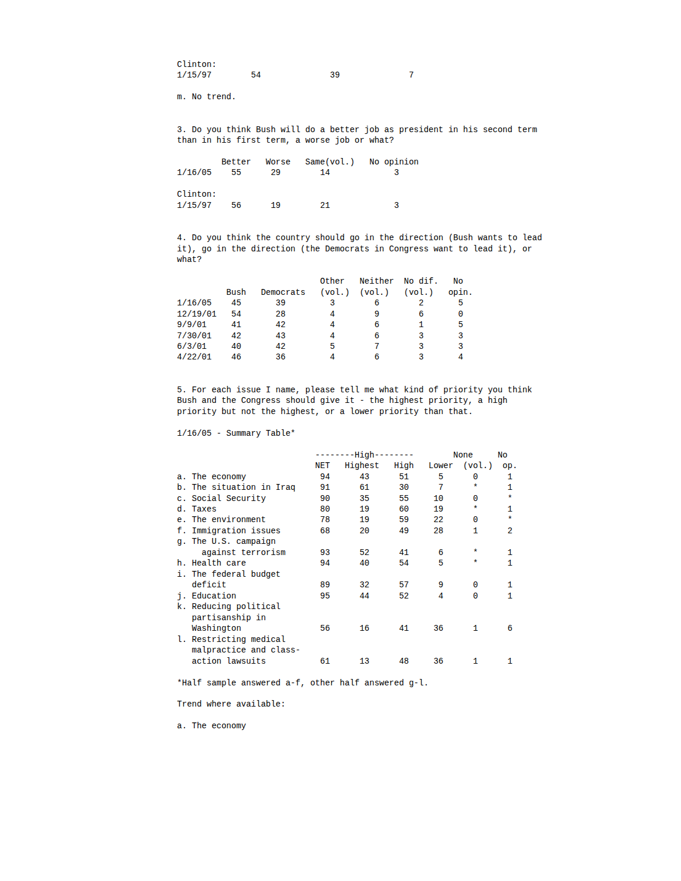Clinton:
1/15/97        54              39              7

m. No trend.


3. Do you think Bush will do a better job as president in his second term
than in his first term, a worse job or what?

         Better   Worse   Same(vol.)   No opinion
1/16/05    55      29        14             3

Clinton:
1/15/97    56      19        21             3


4. Do you think the country should go in the direction (Bush wants to lead
it), go in the direction (the Democrats in Congress want to lead it), or
what?

                             Other   Neither  No dif.   No
          Bush   Democrats   (vol.)  (vol.)   (vol.)   opin.
1/16/05    45       39         3        6        2       5
12/19/01   54       28         4        9        6       0
9/9/01     41       42         4        6        1       5
7/30/01    42       43         4        6        3       3
6/3/01     40       42         5        7        3       3
4/22/01    46       36         4        6        3       4


5. For each issue I name, please tell me what kind of priority you think
Bush and the Congress should give it - the highest priority, a high
priority but not the highest, or a lower priority than that.

1/16/05 - Summary Table*

                            --------High--------        None     No
                            NET   Highest   High   Lower  (vol.)  op.
a. The economy               94      43      51      5      0      1
b. The situation in Iraq     91      61      30      7      *      1
c. Social Security           90      35      55     10      0      *
d. Taxes                     80      19      60     19      *      1
e. The environment           78      19      59     22      0      *
f. Immigration issues        68      20      49     28      1      2
g. The U.S. campaign
     against terrorism       93      52      41      6      *      1
h. Health care               94      40      54      5      *      1
i. The federal budget
   deficit                   89      32      57      9      0      1
j. Education                 95      44      52      4      0      1
k. Reducing political
   partisanship in
   Washington                56      16      41     36      1      6
l. Restricting medical
   malpractice and class-
   action lawsuits           61      13      48     36      1      1

*Half sample answered a-f, other half answered g-l.

Trend where available:

a. The economy